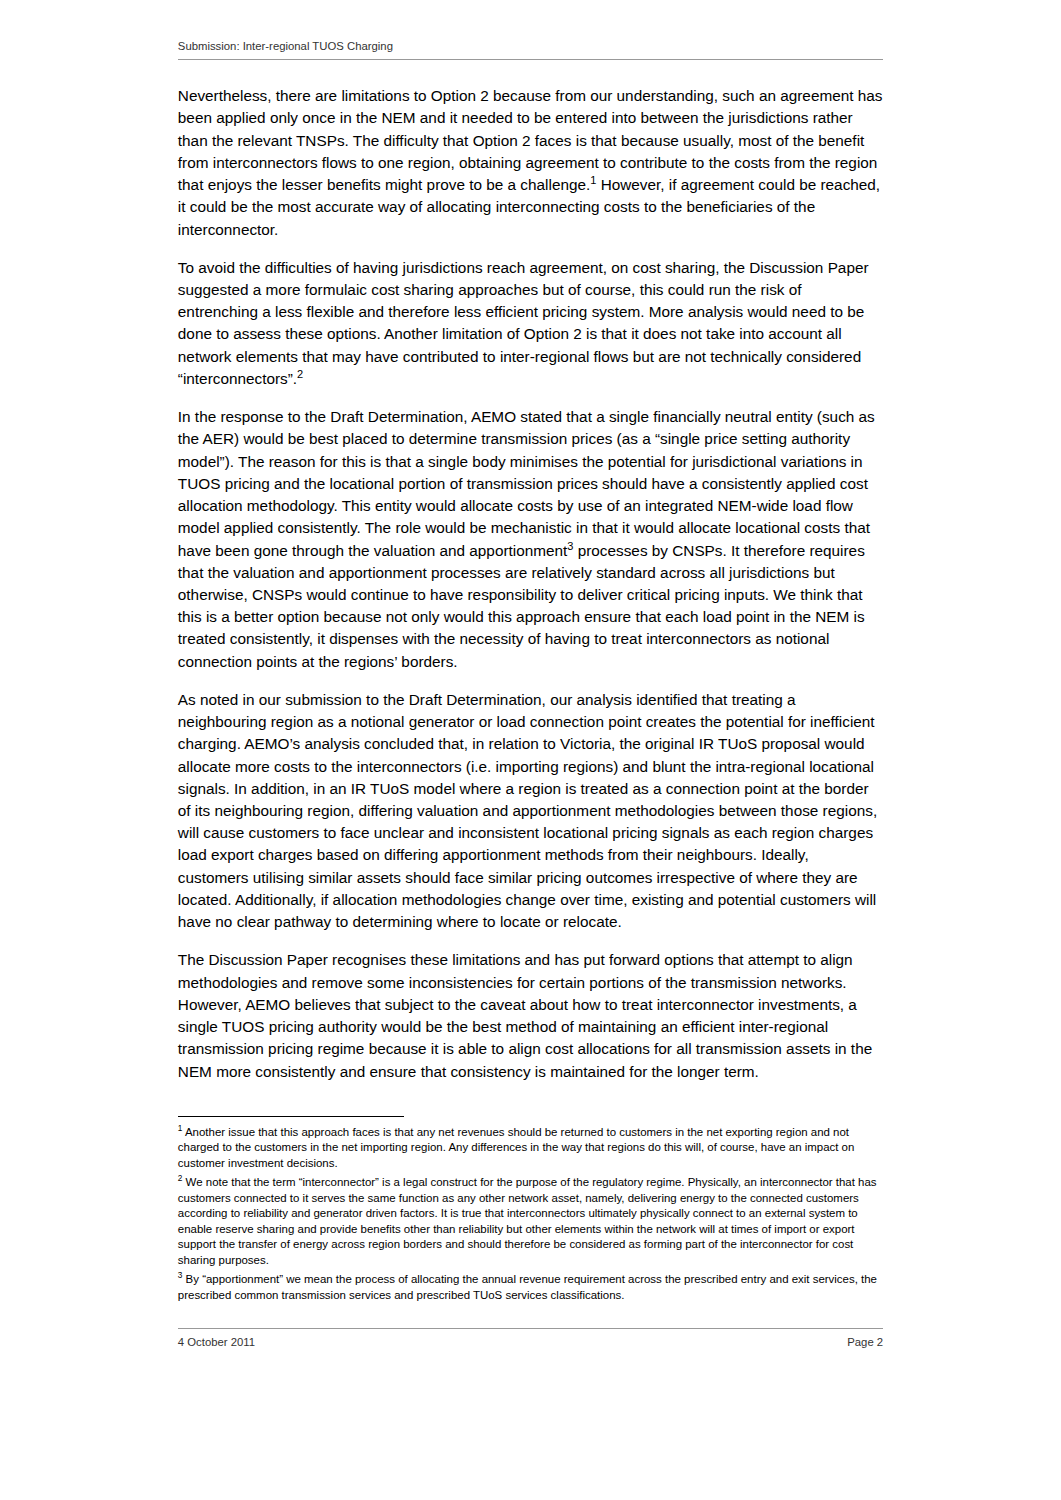Submission: Inter-regional TUOS Charging
Nevertheless, there are limitations to Option 2 because from our understanding, such an agreement has been applied only once in the NEM and it needed to be entered into between the jurisdictions rather than the relevant TNSPs. The difficulty that Option 2 faces is that because usually, most of the benefit from interconnectors flows to one region, obtaining agreement to contribute to the costs from the region that enjoys the lesser benefits might prove to be a challenge.1 However, if agreement could be reached, it could be the most accurate way of allocating interconnecting costs to the beneficiaries of the interconnector.
To avoid the difficulties of having jurisdictions reach agreement, on cost sharing, the Discussion Paper suggested a more formulaic cost sharing approaches but of course, this could run the risk of entrenching a less flexible and therefore less efficient pricing system. More analysis would need to be done to assess these options. Another limitation of Option 2 is that it does not take into account all network elements that may have contributed to inter-regional flows but are not technically considered “interconnectors”.2
In the response to the Draft Determination, AEMO stated that a single financially neutral entity (such as the AER) would be best placed to determine transmission prices (as a “single price setting authority model”). The reason for this is that a single body minimises the potential for jurisdictional variations in TUOS pricing and the locational portion of transmission prices should have a consistently applied cost allocation methodology. This entity would allocate costs by use of an integrated NEM-wide load flow model applied consistently. The role would be mechanistic in that it would allocate locational costs that have been gone through the valuation and apportionment3 processes by CNSPs. It therefore requires that the valuation and apportionment processes are relatively standard across all jurisdictions but otherwise, CNSPs would continue to have responsibility to deliver critical pricing inputs. We think that this is a better option because not only would this approach ensure that each load point in the NEM is treated consistently, it dispenses with the necessity of having to treat interconnectors as notional connection points at the regions’ borders.
As noted in our submission to the Draft Determination, our analysis identified that treating a neighbouring region as a notional generator or load connection point creates the potential for inefficient charging. AEMO’s analysis concluded that, in relation to Victoria, the original IR TUoS proposal would allocate more costs to the interconnectors (i.e. importing regions) and blunt the intra-regional locational signals. In addition, in an IR TUoS model where a region is treated as a connection point at the border of its neighbouring region, differing valuation and apportionment methodologies between those regions, will cause customers to face unclear and inconsistent locational pricing signals as each region charges load export charges based on differing apportionment methods from their neighbours. Ideally, customers utilising similar assets should face similar pricing outcomes irrespective of where they are located. Additionally, if allocation methodologies change over time, existing and potential customers will have no clear pathway to determining where to locate or relocate.
The Discussion Paper recognises these limitations and has put forward options that attempt to align methodologies and remove some inconsistencies for certain portions of the transmission networks. However, AEMO believes that subject to the caveat about how to treat interconnector investments, a single TUOS pricing authority would be the best method of maintaining an efficient inter-regional transmission pricing regime because it is able to align cost allocations for all transmission assets in the NEM more consistently and ensure that consistency is maintained for the longer term.
1 Another issue that this approach faces is that any net revenues should be returned to customers in the net exporting region and not charged to the customers in the net importing region. Any differences in the way that regions do this will, of course, have an impact on customer investment decisions.
2 We note that the term “interconnector” is a legal construct for the purpose of the regulatory regime. Physically, an interconnector that has customers connected to it serves the same function as any other network asset, namely, delivering energy to the connected customers according to reliability and generator driven factors. It is true that interconnectors ultimately physically connect to an external system to enable reserve sharing and provide benefits other than reliability but other elements within the network will at times of import or export support the transfer of energy across region borders and should therefore be considered as forming part of the interconnector for cost sharing purposes.
3 By “apportionment” we mean the process of allocating the annual revenue requirement across the prescribed entry and exit services, the prescribed common transmission services and prescribed TUoS services classifications.
4 October 2011 Page 2